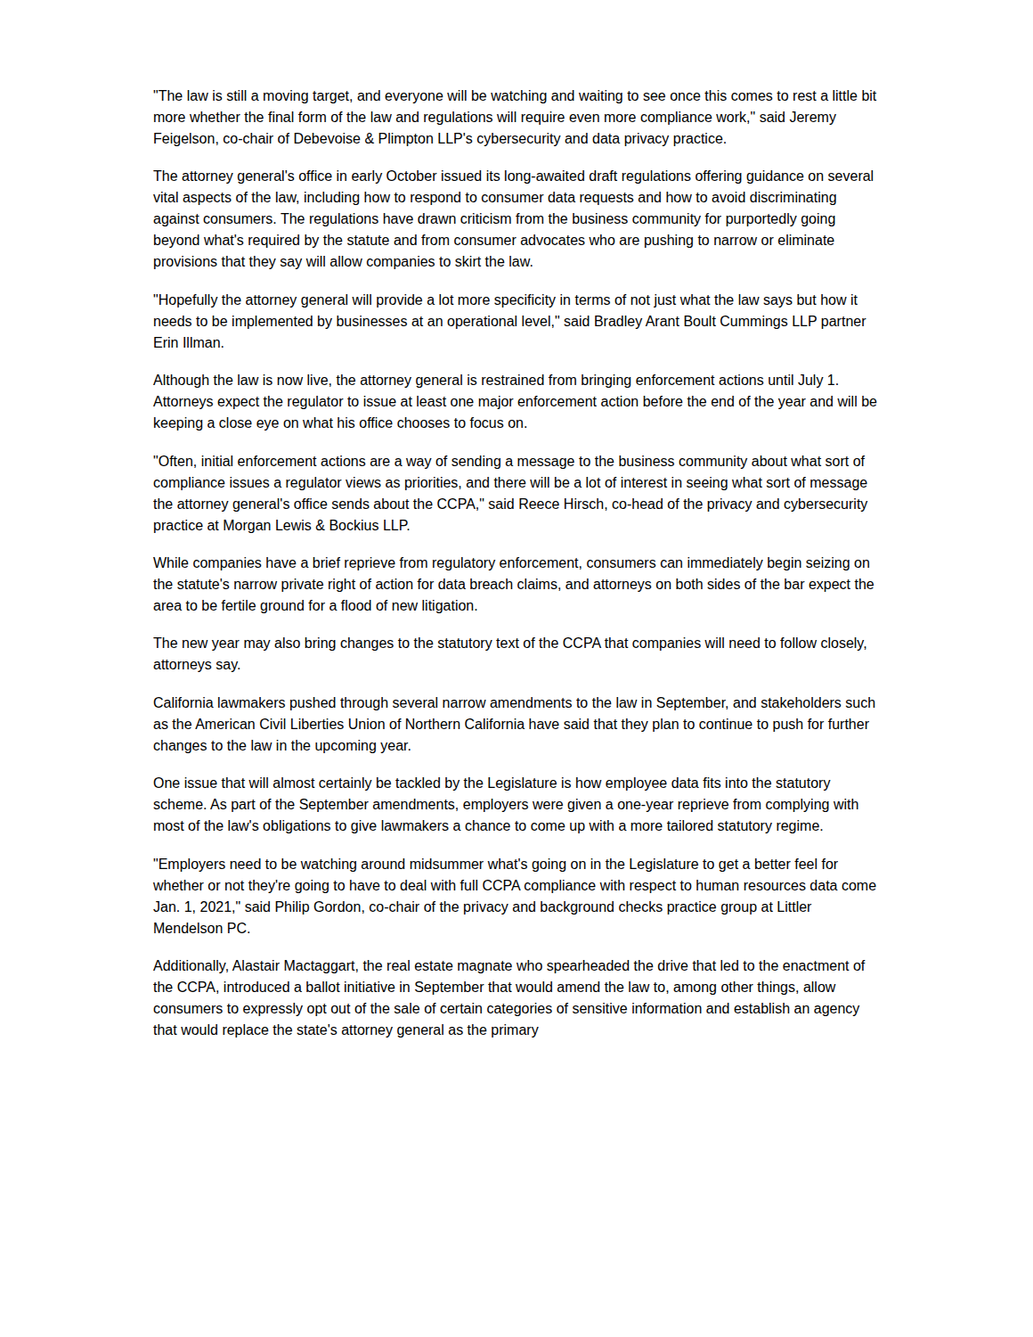"The law is still a moving target, and everyone will be watching and waiting to see once this comes to rest a little bit more whether the final form of the law and regulations will require even more compliance work," said Jeremy Feigelson, co-chair of Debevoise & Plimpton LLP's cybersecurity and data privacy practice.
The attorney general's office in early October issued its long-awaited draft regulations offering guidance on several vital aspects of the law, including how to respond to consumer data requests and how to avoid discriminating against consumers. The regulations have drawn criticism from the business community for purportedly going beyond what's required by the statute and from consumer advocates who are pushing to narrow or eliminate provisions that they say will allow companies to skirt the law.
"Hopefully the attorney general will provide a lot more specificity in terms of not just what the law says but how it needs to be implemented by businesses at an operational level," said Bradley Arant Boult Cummings LLP partner Erin Illman.
Although the law is now live, the attorney general is restrained from bringing enforcement actions until July 1. Attorneys expect the regulator to issue at least one major enforcement action before the end of the year and will be keeping a close eye on what his office chooses to focus on.
"Often, initial enforcement actions are a way of sending a message to the business community about what sort of compliance issues a regulator views as priorities, and there will be a lot of interest in seeing what sort of message the attorney general's office sends about the CCPA," said Reece Hirsch, co-head of the privacy and cybersecurity practice at Morgan Lewis & Bockius LLP.
While companies have a brief reprieve from regulatory enforcement, consumers can immediately begin seizing on the statute's narrow private right of action for data breach claims, and attorneys on both sides of the bar expect the area to be fertile ground for a flood of new litigation.
The new year may also bring changes to the statutory text of the CCPA that companies will need to follow closely, attorneys say.
California lawmakers pushed through several narrow amendments to the law in September, and stakeholders such as the American Civil Liberties Union of Northern California have said that they plan to continue to push for further changes to the law in the upcoming year.
One issue that will almost certainly be tackled by the Legislature is how employee data fits into the statutory scheme. As part of the September amendments, employers were given a one-year reprieve from complying with most of the law's obligations to give lawmakers a chance to come up with a more tailored statutory regime.
"Employers need to be watching around midsummer what's going on in the Legislature to get a better feel for whether or not they're going to have to deal with full CCPA compliance with respect to human resources data come Jan. 1, 2021," said Philip Gordon, co-chair of the privacy and background checks practice group at Littler Mendelson PC.
Additionally, Alastair Mactaggart, the real estate magnate who spearheaded the drive that led to the enactment of the CCPA, introduced a ballot initiative in September that would amend the law to, among other things, allow consumers to expressly opt out of the sale of certain categories of sensitive information and establish an agency that would replace the state's attorney general as the primary